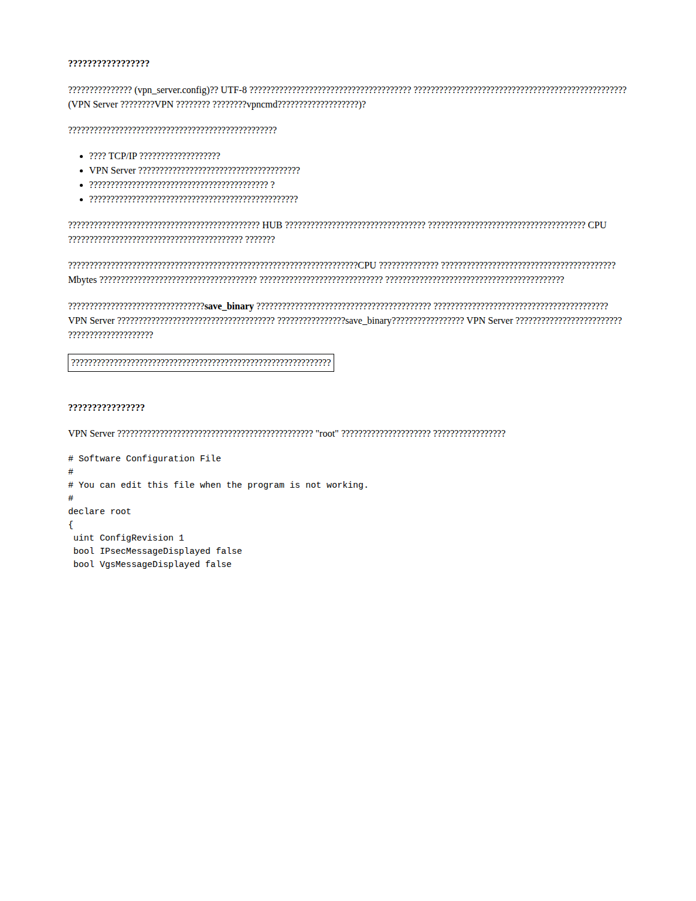?????????????????
??????????????? (vpn_server.config)?? UTF-8 ?????????????????????????????????????? ?????????????????????????????????????????????????? (VPN Server ????????VPN ???????? ????????vpncmd???????????????????)?
?????????????????????????????????????????????????
???? TCP/IP ???????????????????
VPN Server ??????????????????????????????????????
?????????????????????????????????????????? ?
?????????????????????????????????????????????????
????????????????????????????????????????????? HUB ????????????????????????????????? ????????????????????????????????????? CPU ????????????????????????????????????????? ???????
????????????????????????????????????????????????????????????????????CPU ?????????????? ????????????????????????????????????????? Mbytes ????????????????????????????????????? ????????????????????????????? ??????????????????????????????????????????
????????????????????????????????save_binary ????????????????????????????????????????? ????????????????????????????????????????? VPN Server ????????????????????????????????????? ????????????????save_binary????????????????? VPN Server ????????????????????????? ????????????????????
?????????????????????????????????????????????????????????????
????????????????
VPN Server ?????????????????????????????????????????????? "root" ????????????????????? ?????????????????
# Software Configuration File
#
# You can edit this file when the program is not working.
#
declare root
{
 uint ConfigRevision 1
 bool IPsecMessageDisplayed false
 bool VgsMessageDisplayed false